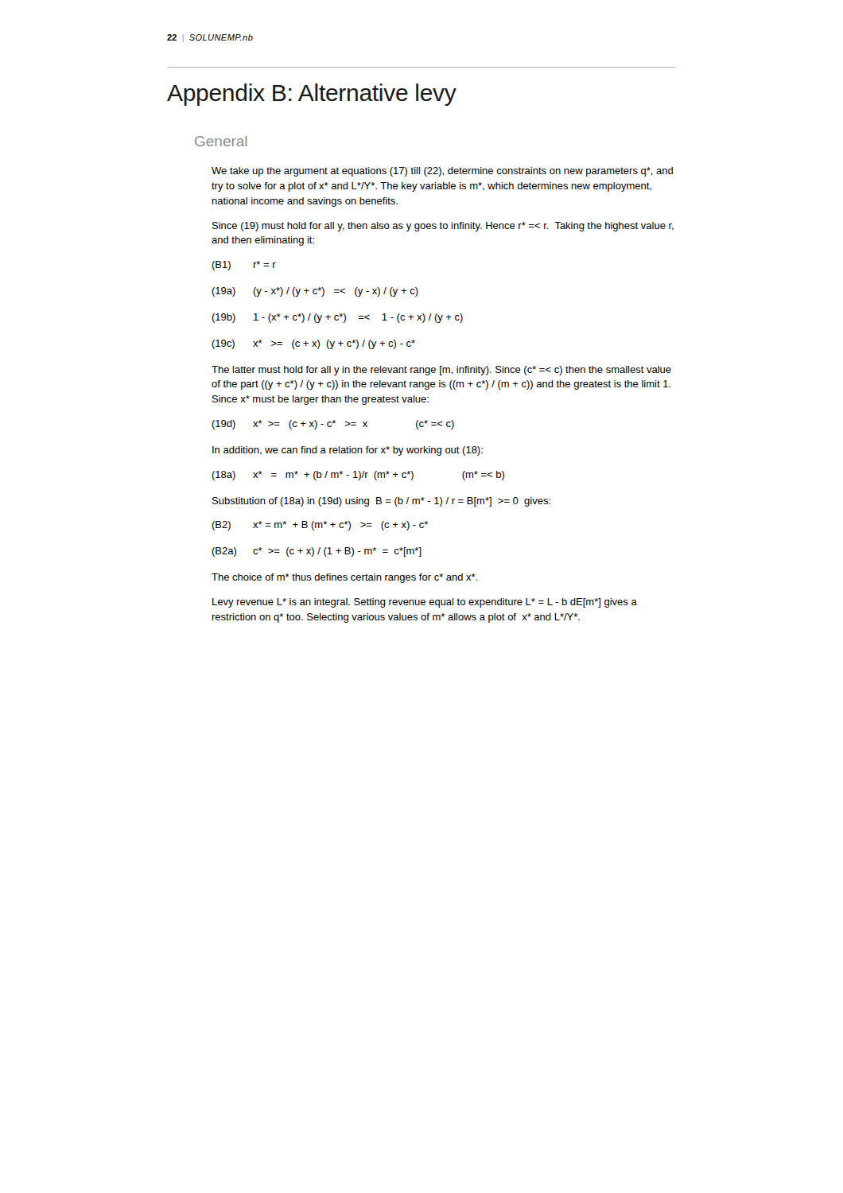22|SOLUNEMP.nb
Appendix B: Alternative levy
General
We take up the argument at equations (17) till (22), determine constraints on new parameters q*, and try to solve for a plot of x* and L*/Y*. The key variable is m*, which determines new employment, national income and savings on benefits.
Since (19) must hold for all y, then also as y goes to infinity. Hence r* =< r. Taking the highest value r, and then eliminating it:
(B1) r* = r
(19a)(y - x*) / (y + c*) =< (y - x) / (y + c)
(19b) 1 - (x* + c*) / (y + c*) =< 1 - (c + x) / (y + c)
(19c) x* >= (c + x) (y + c*) / (y + c) - c*
The latter must hold for all y in the relevant range [m, infinity). Since (c* =< c) then the smallest value of the part ((y + c*) / (y + c)) in the relevant range is ((m + c*) / (m + c)) and the greatest is the limit 1. Since x* must be larger than the greatest value:
(19d) x* >= (c + x) - c* >= x(c* =< c)
In addition, we can find a relation for x* by working out (18):
(18a) x* = m* + (b / m* - 1)/r (m* + c*)(m* =< b)
Substitution of (18a) in (19d) using B = (b / m* - 1) / r = B[m*] >= 0 gives:
(B2) x* = m* + B (m* + c*) >= (c + x) - c*
(B2a) c* >= (c + x) / (1 + B) - m* = c*[m*]
The choice of m* thus defines certain ranges for c* and x*.
Levy revenue L* is an integral. Setting revenue equal to expenditure L* = L - b dE[m*] gives a restriction on q* too. Selecting various values of m* allows a plot of x* and L*/Y*.